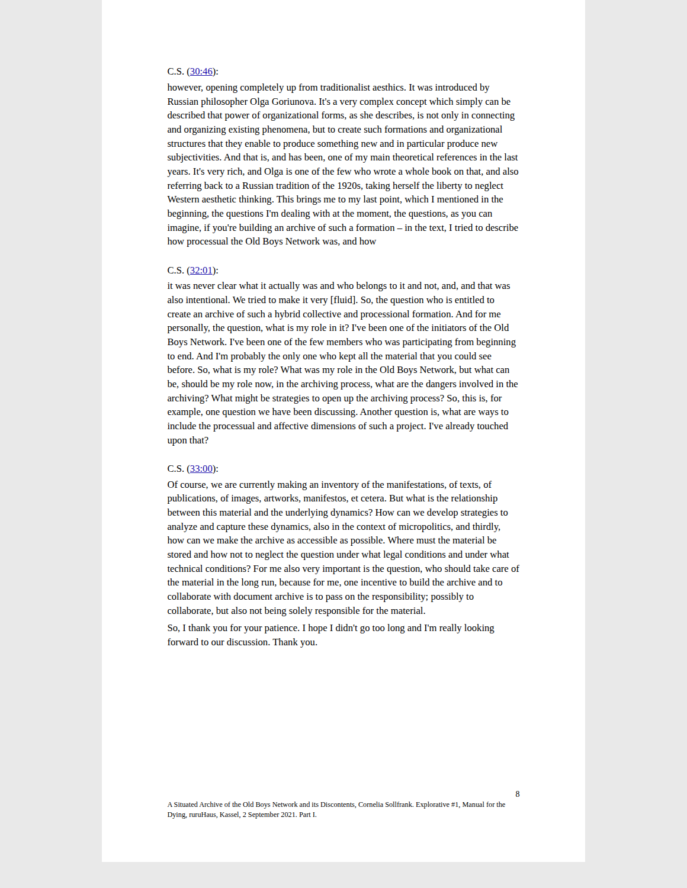C.S. (30:46):
however, opening completely up from traditionalist aesthics. It was introduced by Russian philosopher Olga Goriunova. It's a very complex concept which simply can be described that power of organizational forms, as she describes, is not only in connecting and organizing existing phenomena, but to create such formations and organizational structures that they enable to produce something new and in particular produce new subjectivities. And that is, and has been, one of my main theoretical references in the last years. It's very rich, and Olga is one of the few who wrote a whole book on that, and also referring back to a Russian tradition of the 1920s, taking herself the liberty to neglect Western aesthetic thinking. This brings me to my last point, which I mentioned in the beginning, the questions I'm dealing with at the moment, the questions, as you can imagine, if you're building an archive of such a formation – in the text, I tried to describe how processual the Old Boys Network was, and how
C.S. (32:01):
it was never clear what it actually was and who belongs to it and not, and, and that was also intentional. We tried to make it very [fluid]. So, the question who is entitled to create an archive of such a hybrid collective and processional formation. And for me personally, the question, what is my role in it? I've been one of the initiators of the Old Boys Network. I've been one of the few members who was participating from beginning to end. And I'm probably the only one who kept all the material that you could see before. So, what is my role? What was my role in the Old Boys Network, but what can be, should be my role now, in the archiving process, what are the dangers involved in the archiving? What might be strategies to open up the archiving process? So, this is, for example, one question we have been discussing. Another question is, what are ways to include the processual and affective dimensions of such a project. I've already touched upon that?
C.S. (33:00):
Of course, we are currently making an inventory of the manifestations, of texts, of publications, of images, artworks, manifestos, et cetera. But what is the relationship between this material and the underlying dynamics? How can we develop strategies to analyze and capture these dynamics, also in the context of micropolitics, and thirdly, how can we make the archive as accessible as possible. Where must the material be stored and how not to neglect the question under what legal conditions and under what technical conditions? For me also very important is the question, who should take care of the material in the long run, because for me, one incentive to build the archive and to collaborate with document archive is to pass on the responsibility; possibly to collaborate, but also not being solely responsible for the material.
So, I thank you for your patience. I hope I didn't go too long and I'm really looking forward to our discussion. Thank you.
8
A Situated Archive of the Old Boys Network and its Discontents, Cornelia Sollfrank. Explorative #1, Manual for the Dying, ruruHaus, Kassel, 2 September 2021. Part I.